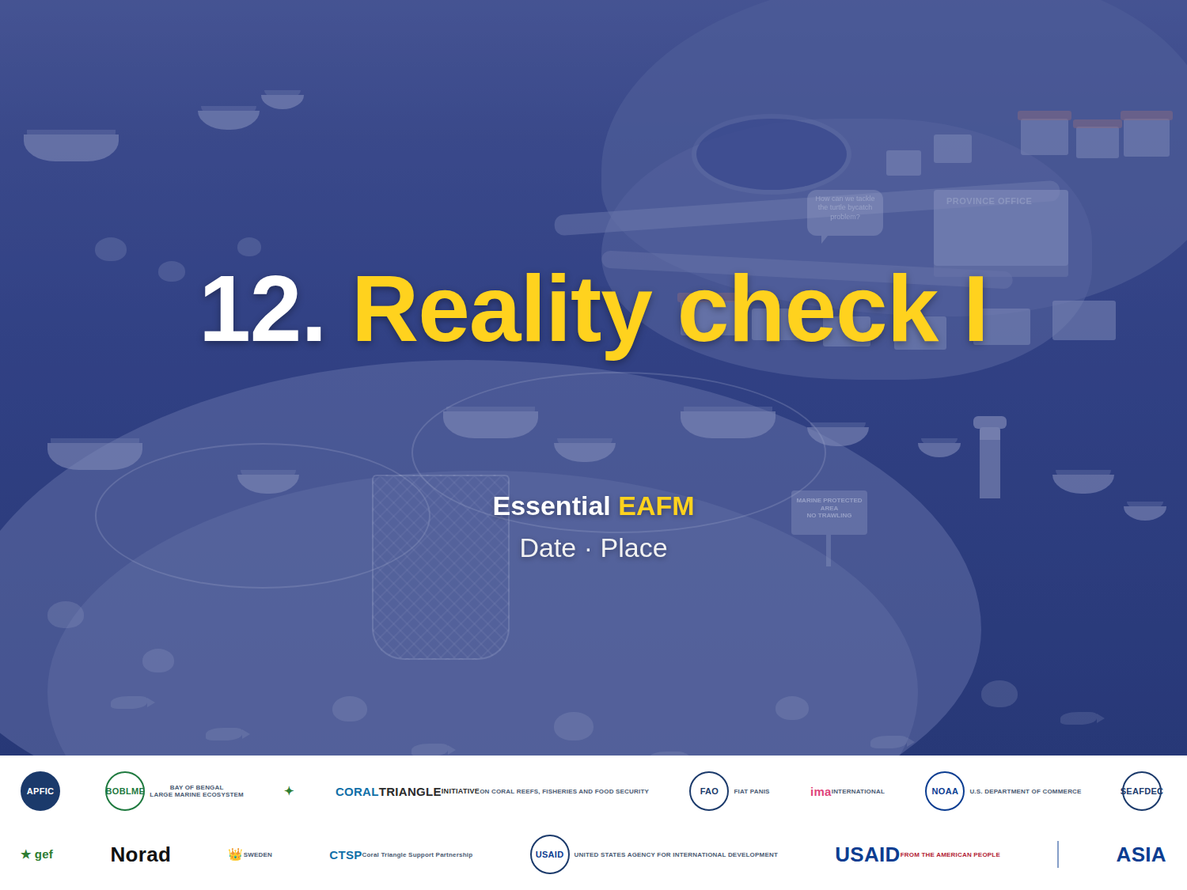PROVINCE OFFICE
How can we tackle the turtle bycatch problem?
MARINE PROTECTED AREA
NO TRAWLING
12. Reality check I
Essential EAFM
Date · Place
APFIC
BOBLME BAY OF BENGAL
LARGE MARINE ECOSYSTEM
✦
CORAL TRIANGLE
INITIATIVE
ON CORAL REEFS, FISHERIES AND FOOD SECURITY
FAO FIAT PANIS
imaINTERNATIONAL
NOAA U.S. DEPARTMENT OF COMMERCE
SEAFDEC
★ gef
Norad
👑SWEDEN
CTSPCoral Triangle Support Partnership
USAID UNITED STATES AGENCY FOR INTERNATIONAL DEVELOPMENT
USAID
FROM THE AMERICAN PEOPLE
ASIA